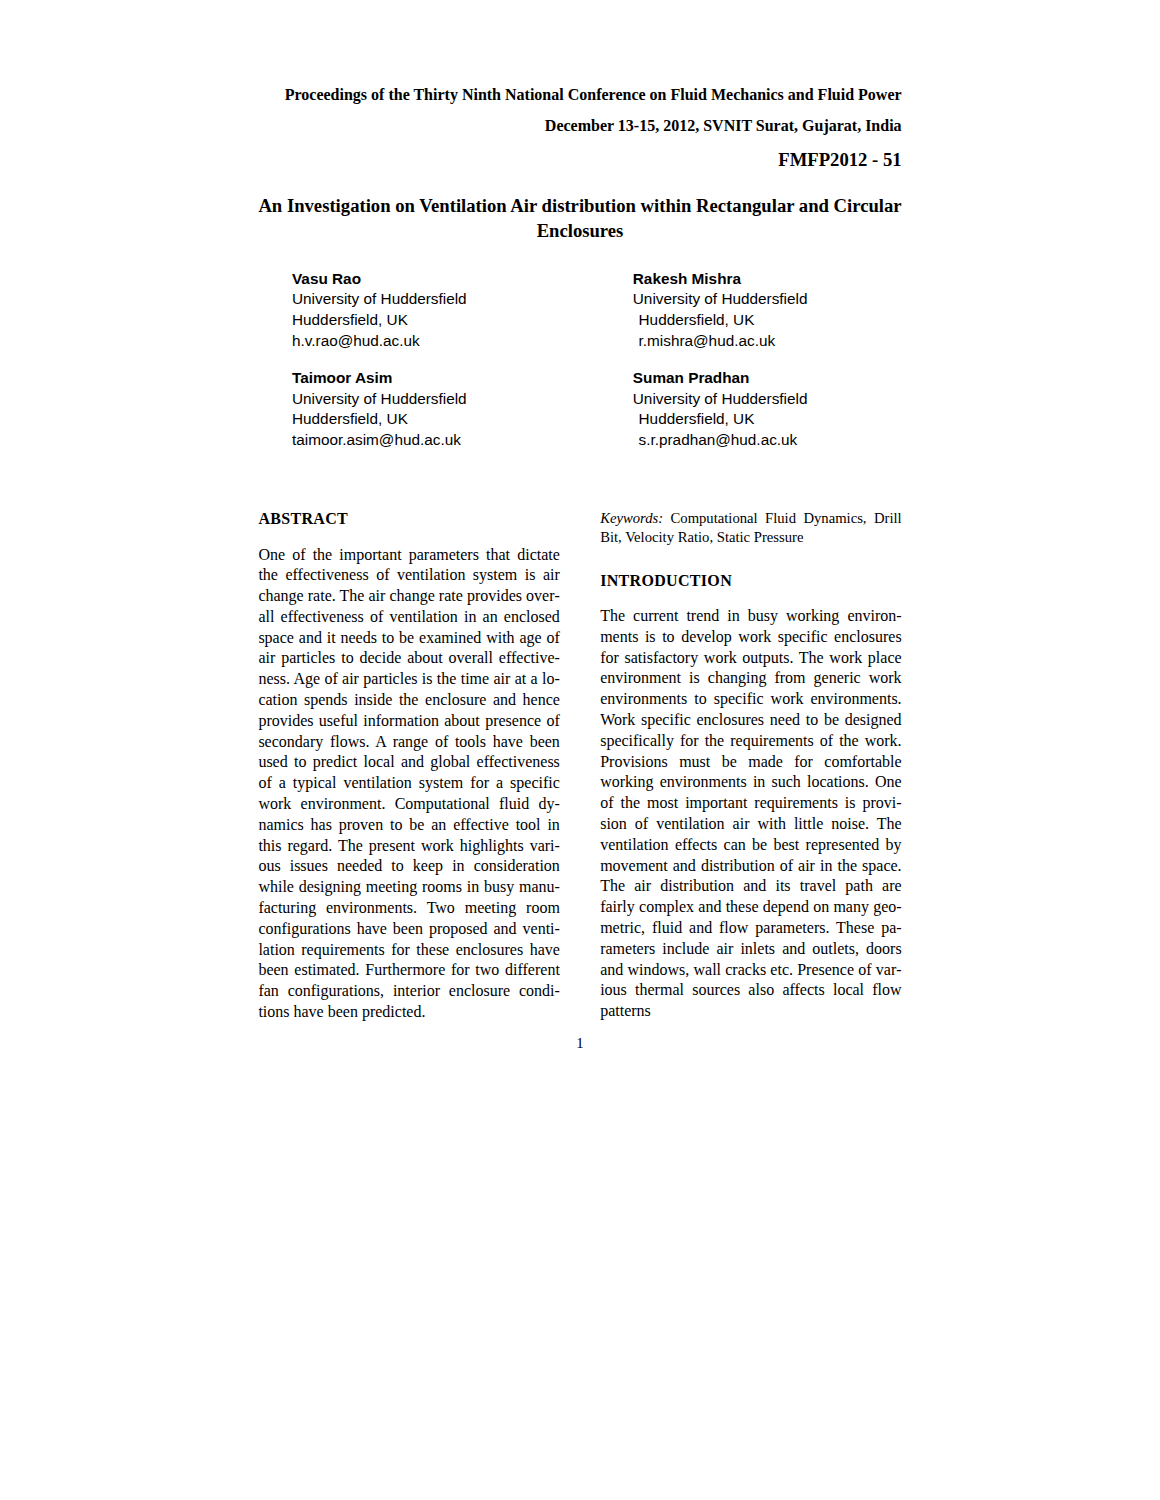Proceedings of the Thirty Ninth National Conference on Fluid Mechanics and Fluid Power December 13-15, 2012, SVNIT Surat, Gujarat, India
FMFP2012 - 51
An Investigation on Ventilation Air distribution within Rectangular and Circular Enclosures
| Vasu Rao University of Huddersfield Huddersfield, UK h.v.rao@hud.ac.uk | Rakesh Mishra University of Huddersfield Huddersfield, UK r.mishra@hud.ac.uk |
| Taimoor Asim University of Huddersfield Huddersfield, UK taimoor.asim@hud.ac.uk | Suman Pradhan University of Huddersfield Huddersfield, UK s.r.pradhan@hud.ac.uk |
ABSTRACT
One of the important parameters that dictate the effectiveness of ventilation system is air change rate. The air change rate provides overall effectiveness of ventilation in an enclosed space and it needs to be examined with age of air particles to decide about overall effectiveness. Age of air particles is the time air at a location spends inside the enclosure and hence provides useful information about presence of secondary flows. A range of tools have been used to predict local and global effectiveness of a typical ventilation system for a specific work environment. Computational fluid dynamics has proven to be an effective tool in this regard. The present work highlights various issues needed to keep in consideration while designing meeting rooms in busy manufacturing environments. Two meeting room configurations have been proposed and ventilation requirements for these enclosures have been estimated. Furthermore for two different fan configurations, interior enclosure conditions have been predicted.
Keywords: Computational Fluid Dynamics, Drill Bit, Velocity Ratio, Static Pressure
INTRODUCTION
The current trend in busy working environments is to develop work specific enclosures for satisfactory work outputs. The work place environment is changing from generic work environments to specific work environments. Work specific enclosures need to be designed specifically for the requirements of the work. Provisions must be made for comfortable working environments in such locations. One of the most important requirements is provision of ventilation air with little noise. The ventilation effects can be best represented by movement and distribution of air in the space. The air distribution and its travel path are fairly complex and these depend on many geometric, fluid and flow parameters. These parameters include air inlets and outlets, doors and windows, wall cracks etc. Presence of various thermal sources also affects local flow patterns
1